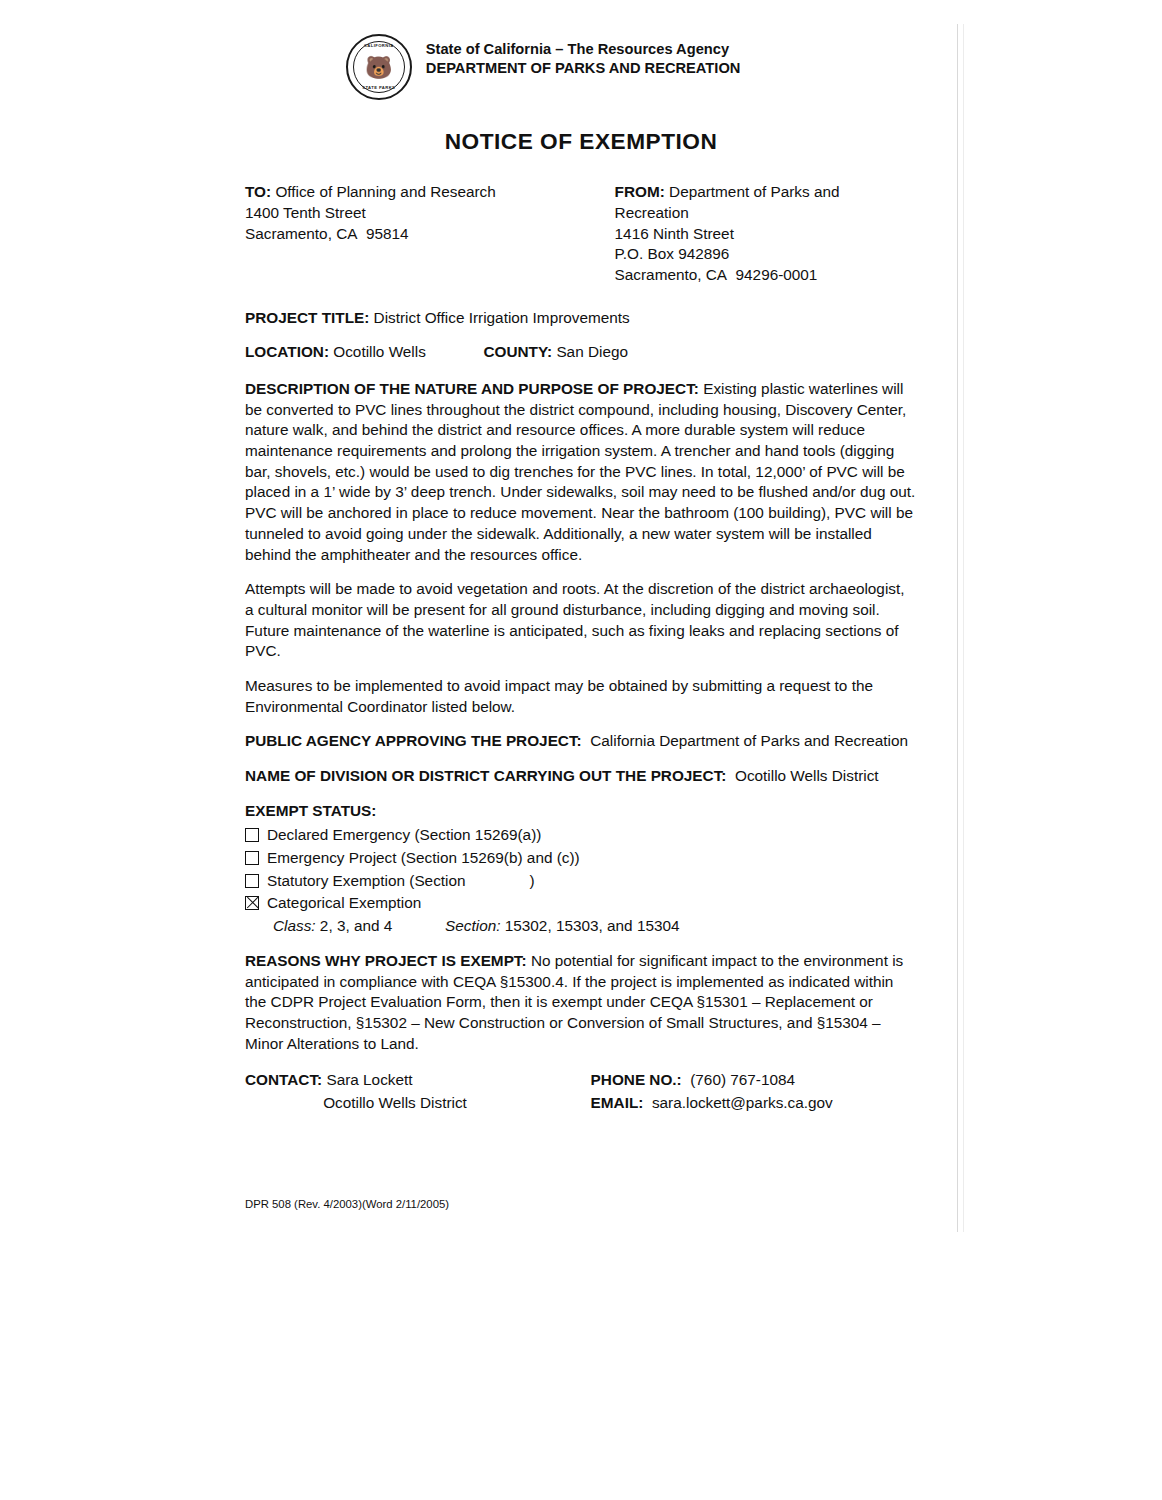CALIFORNIA
🐻
STATE PARKS
State of California – The Resources Agency
DEPARTMENT OF PARKS AND RECREATION
NOTICE OF EXEMPTION
TO: Office of Planning and Research
1400 Tenth Street
Sacramento, CA 95814
FROM: Department of Parks and Recreation
1416 Ninth Street
P.O. Box 942896
Sacramento, CA 94296-0001
PROJECT TITLE: District Office Irrigation Improvements
LOCATION: Ocotillo Wells
COUNTY: San Diego
DESCRIPTION OF THE NATURE AND PURPOSE OF PROJECT: Existing plastic waterlines will be converted to PVC lines throughout the district compound, including housing, Discovery Center, nature walk, and behind the district and resource offices. A more durable system will reduce maintenance requirements and prolong the irrigation system. A trencher and hand tools (digging bar, shovels, etc.) would be used to dig trenches for the PVC lines. In total, 12,000’ of PVC will be placed in a 1’ wide by 3’ deep trench. Under sidewalks, soil may need to be flushed and/or dug out. PVC will be anchored in place to reduce movement. Near the bathroom (100 building), PVC will be tunneled to avoid going under the sidewalk. Additionally, a new water system will be installed behind the amphitheater and the resources office.
Attempts will be made to avoid vegetation and roots. At the discretion of the district archaeologist, a cultural monitor will be present for all ground disturbance, including digging and moving soil. Future maintenance of the waterline is anticipated, such as fixing leaks and replacing sections of PVC.
Measures to be implemented to avoid impact may be obtained by submitting a request to the Environmental Coordinator listed below.
PUBLIC AGENCY APPROVING THE PROJECT: California Department of Parks and Recreation
NAME OF DIVISION OR DISTRICT CARRYING OUT THE PROJECT: Ocotillo Wells District
EXEMPT STATUS:
Declared Emergency (Section 15269(a))
Emergency Project (Section 15269(b) and (c))
Statutory Exemption (Section )
Categorical Exemption
Class: 2, 3, and 4
Section: 15302, 15303, and 15304
REASONS WHY PROJECT IS EXEMPT: No potential for significant impact to the environment is anticipated in compliance with CEQA §15300.4. If the project is implemented as indicated within the CDPR Project Evaluation Form, then it is exempt under CEQA §15301 – Replacement or Reconstruction, §15302 – New Construction or Conversion of Small Structures, and §15304 – Minor Alterations to Land.
CONTACT: Sara Lockett
Ocotillo Wells District
PHONE NO.: (760) 767-1084
EMAIL: sara.lockett@parks.ca.gov
DPR 508 (Rev. 4/2003)(Word 2/11/2005)